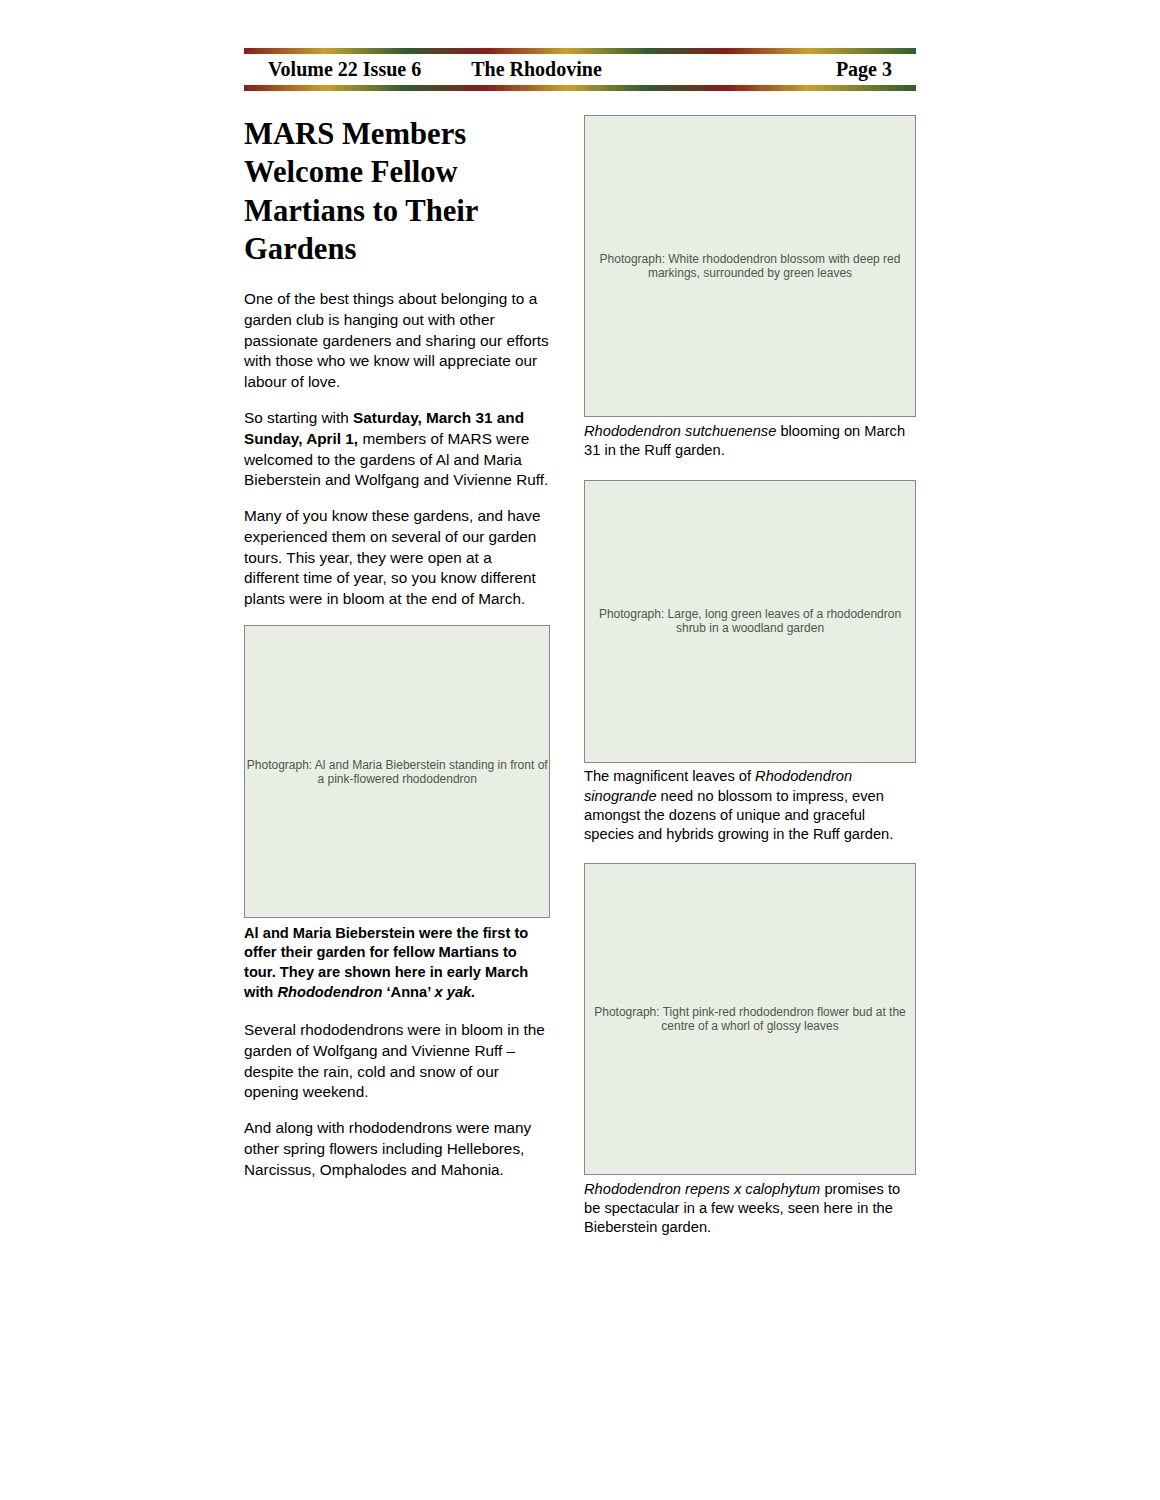Volume 22 Issue 6 The Rhodovine Page 3
MARS Members Welcome Fellow Martians to Their Gardens
One of the best things about belonging to a garden club is hanging out with other passionate gardeners and sharing our efforts with those who we know will appreciate our labour of love.
So starting with Saturday, March 31 and Sunday, April 1, members of MARS were welcomed to the gardens of Al and Maria Bieberstein and Wolfgang and Vivienne Ruff.
Many of you know these gardens, and have experienced them on several of our garden tours. This year, they were open at a different time of year, so you know different plants were in bloom at the end of March.
Photograph: Al and Maria Bieberstein standing in front of a pink-flowered rhododendron
Al and Maria Bieberstein were the first to offer their garden for fellow Martians to tour. They are shown here in early March with Rhododendron ‘Anna’ x yak.
Several rhododendrons were in bloom in the garden of Wolfgang and Vivienne Ruff – despite the rain, cold and snow of our opening weekend.
And along with rhododendrons were many other spring flowers including Hellebores, Narcissus, Omphalodes and Mahonia.
Photograph: White rhododendron blossom with deep red markings, surrounded by green leaves
Rhododendron sutchuenense blooming on March 31 in the Ruff garden.
Photograph: Large, long green leaves of a rhododendron shrub in a woodland garden
The magnificent leaves of Rhododendron sinogrande need no blossom to impress, even amongst the dozens of unique and graceful species and hybrids growing in the Ruff garden.
Photograph: Tight pink-red rhododendron flower bud at the centre of a whorl of glossy leaves
Rhododendron repens x calophytum promises to be spectacular in a few weeks, seen here in the Bieberstein garden.